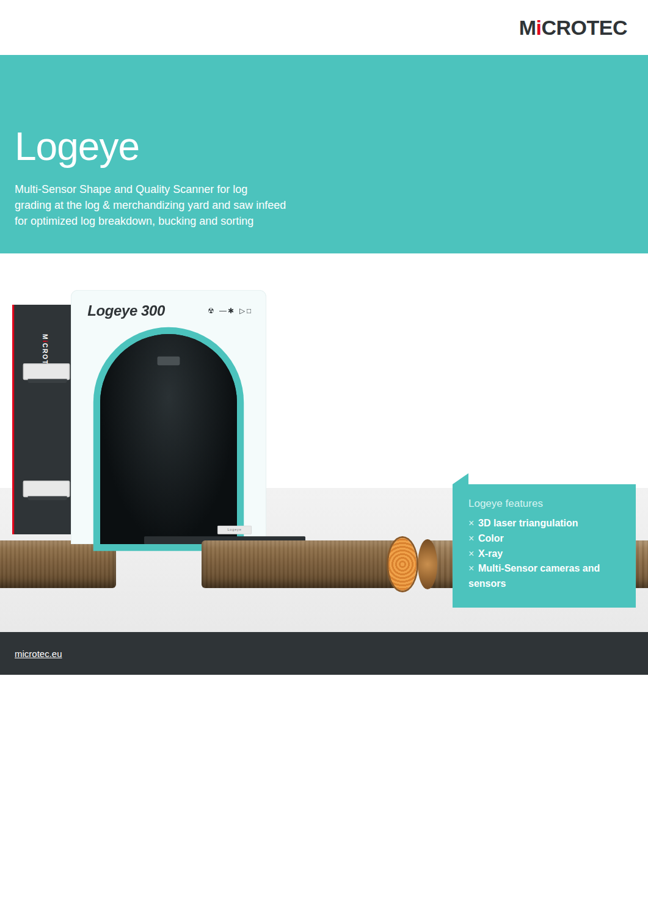Mi CROTEC
Logeye
Multi-Sensor Shape and Quality Scanner for log
grading at the log & merchandizing yard and saw infeed
for optimized log breakdown, bucking and sorting
Mi CROTEC
Logeye 300
☢ —✱ ▷□
Logeye
Logeye features
3D laser triangulation
Color
X-ray
Multi-Sensor cameras and sensors
microtec.eu